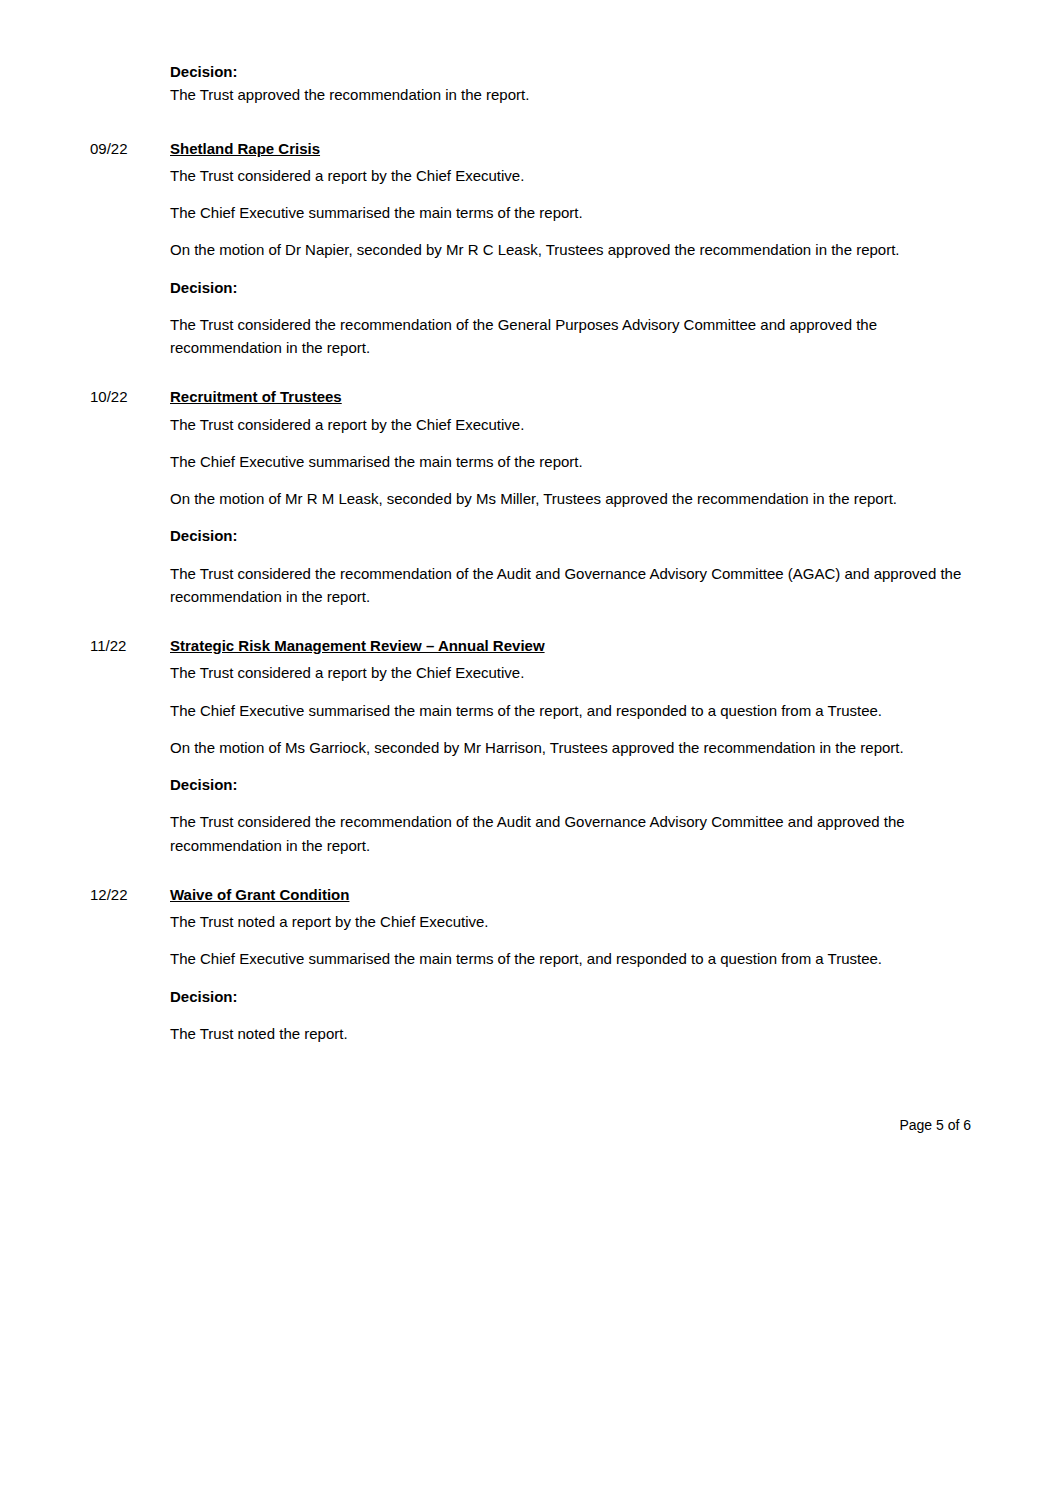Decision:
The Trust approved the recommendation in the report.
09/22 Shetland Rape Crisis
The Trust considered a report by the Chief Executive.
The Chief Executive summarised the main terms of the report.
On the motion of Dr Napier, seconded by Mr R C Leask, Trustees approved the recommendation in the report.
Decision:
The Trust considered the recommendation of the General Purposes Advisory Committee and approved the recommendation in the report.
10/22 Recruitment of Trustees
The Trust considered a report by the Chief Executive.
The Chief Executive summarised the main terms of the report.
On the motion of Mr R M Leask, seconded by Ms Miller, Trustees approved the recommendation in the report.
Decision:
The Trust considered the recommendation of the Audit and Governance Advisory Committee (AGAC) and approved the recommendation in the report.
11/22 Strategic Risk Management Review – Annual Review
The Trust considered a report by the Chief Executive.
The Chief Executive summarised the main terms of the report, and responded to a question from a Trustee.
On the motion of Ms Garriock, seconded by Mr Harrison, Trustees approved the recommendation in the report.
Decision:
The Trust considered the recommendation of the Audit and Governance Advisory Committee and approved the recommendation in the report.
12/22 Waive of Grant Condition
The Trust noted a report by the Chief Executive.
The Chief Executive summarised the main terms of the report, and responded to a question from a Trustee.
Decision:
The Trust noted the report.
Page 5 of 6